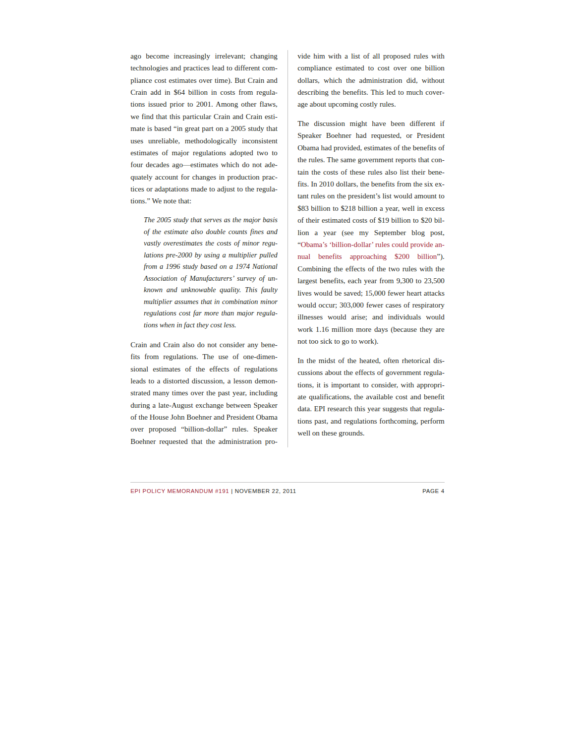ago become increasingly irrelevant; changing technologies and practices lead to different compliance cost estimates over time). But Crain and Crain add in $64 billion in costs from regulations issued prior to 2001. Among other flaws, we find that this particular Crain and Crain estimate is based “in great part on a 2005 study that uses unreliable, methodologically inconsistent estimates of major regulations adopted two to four decades ago—estimates which do not adequately account for changes in production practices or adaptations made to adjust to the regulations.” We note that:
The 2005 study that serves as the major basis of the estimate also double counts fines and vastly overestimates the costs of minor regulations pre-2000 by using a multiplier pulled from a 1996 study based on a 1974 National Association of Manufacturers’ survey of unknown and unknowable quality. This faulty multiplier assumes that in combination minor regulations cost far more than major regulations when in fact they cost less.
Crain and Crain also do not consider any benefits from regulations. The use of one-dimensional estimates of the effects of regulations leads to a distorted discussion, a lesson demonstrated many times over the past year, including during a late-August exchange between Speaker of the House John Boehner and President Obama over proposed “billion-dollar” rules. Speaker Boehner requested that the administration provide him with a list of all proposed rules with compliance estimated to cost over one billion dollars, which the administration did, without describing the benefits. This led to much coverage about upcoming costly rules.
The discussion might have been different if Speaker Boehner had requested, or President Obama had provided, estimates of the benefits of the rules. The same government reports that contain the costs of these rules also list their benefits. In 2010 dollars, the benefits from the six extant rules on the president’s list would amount to $83 billion to $218 billion a year, well in excess of their estimated costs of $19 billion to $20 billion a year (see my September blog post, “Obama’s ‘billion-dollar’ rules could provide annual benefits approaching $200 billion”). Combining the effects of the two rules with the largest benefits, each year from 9,300 to 23,500 lives would be saved; 15,000 fewer heart attacks would occur; 303,000 fewer cases of respiratory illnesses would arise; and individuals would work 1.16 million more days (because they are not too sick to go to work).
In the midst of the heated, often rhetorical discussions about the effects of government regulations, it is important to consider, with appropriate qualifications, the available cost and benefit data. EPI research this year suggests that regulations past, and regulations forthcoming, perform well on these grounds.
EPI POLICY MEMORANDUM #191 | NOVEMBER 22, 2011
PAGE 4